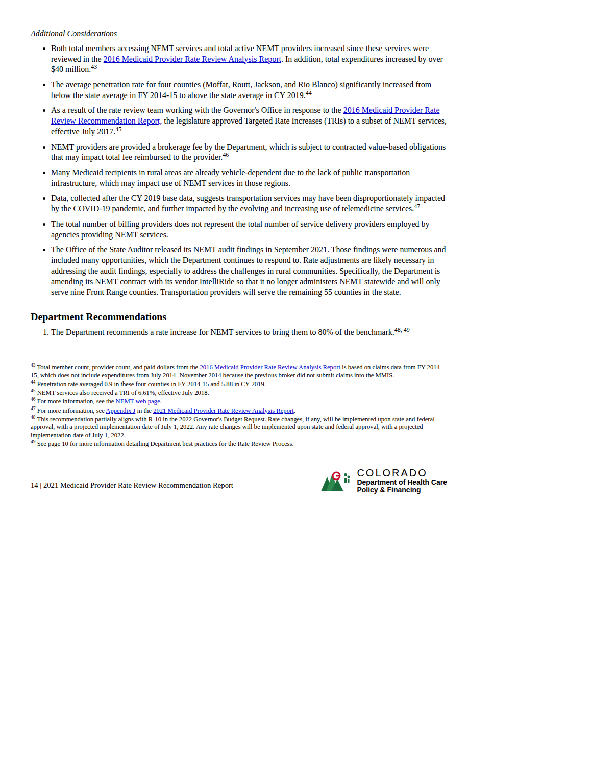Additional Considerations
Both total members accessing NEMT services and total active NEMT providers increased since these services were reviewed in the 2016 Medicaid Provider Rate Review Analysis Report. In addition, total expenditures increased by over $40 million.43
The average penetration rate for four counties (Moffat, Routt, Jackson, and Rio Blanco) significantly increased from below the state average in FY 2014-15 to above the state average in CY 2019.44
As a result of the rate review team working with the Governor's Office in response to the 2016 Medicaid Provider Rate Review Recommendation Report, the legislature approved Targeted Rate Increases (TRIs) to a subset of NEMT services, effective July 2017.45
NEMT providers are provided a brokerage fee by the Department, which is subject to contracted value-based obligations that may impact total fee reimbursed to the provider.46
Many Medicaid recipients in rural areas are already vehicle-dependent due to the lack of public transportation infrastructure, which may impact use of NEMT services in those regions.
Data, collected after the CY 2019 base data, suggests transportation services may have been disproportionately impacted by the COVID-19 pandemic, and further impacted by the evolving and increasing use of telemedicine services.47
The total number of billing providers does not represent the total number of service delivery providers employed by agencies providing NEMT services.
The Office of the State Auditor released its NEMT audit findings in September 2021. Those findings were numerous and included many opportunities, which the Department continues to respond to. Rate adjustments are likely necessary in addressing the audit findings, especially to address the challenges in rural communities. Specifically, the Department is amending its NEMT contract with its vendor IntelliRide so that it no longer administers NEMT statewide and will only serve nine Front Range counties. Transportation providers will serve the remaining 55 counties in the state.
Department Recommendations
The Department recommends a rate increase for NEMT services to bring them to 80% of the benchmark.48, 49
43 Total member count, provider count, and paid dollars from the 2016 Medicaid Provider Rate Review Analysis Report is based on claims data from FY 2014-15, which does not include expenditures from July 2014- November 2014 because the previous broker did not submit claims into the MMIS.
44 Penetration rate averaged 0.9 in these four counties in FY 2014-15 and 5.88 in CY 2019.
45 NEMT services also received a TRI of 6.61%, effective July 2018.
46 For more information, see the NEMT web page.
47 For more information, see Appendix J in the 2021 Medicaid Provider Rate Review Analysis Report.
48 This recommendation partially aligns with R-10 in the 2022 Governor's Budget Request. Rate changes, if any, will be implemented upon state and federal approval, with a projected implementation date of July 1, 2022. Any rate changes will be implemented upon state and federal approval, with a projected implementation date of July 1, 2022.
49 See page 10 for more information detailing Department best practices for the Rate Review Process.
14 | 2021 Medicaid Provider Rate Review Recommendation Report
HCPF
COLORADO
Department of Health Care
Policy & Financing